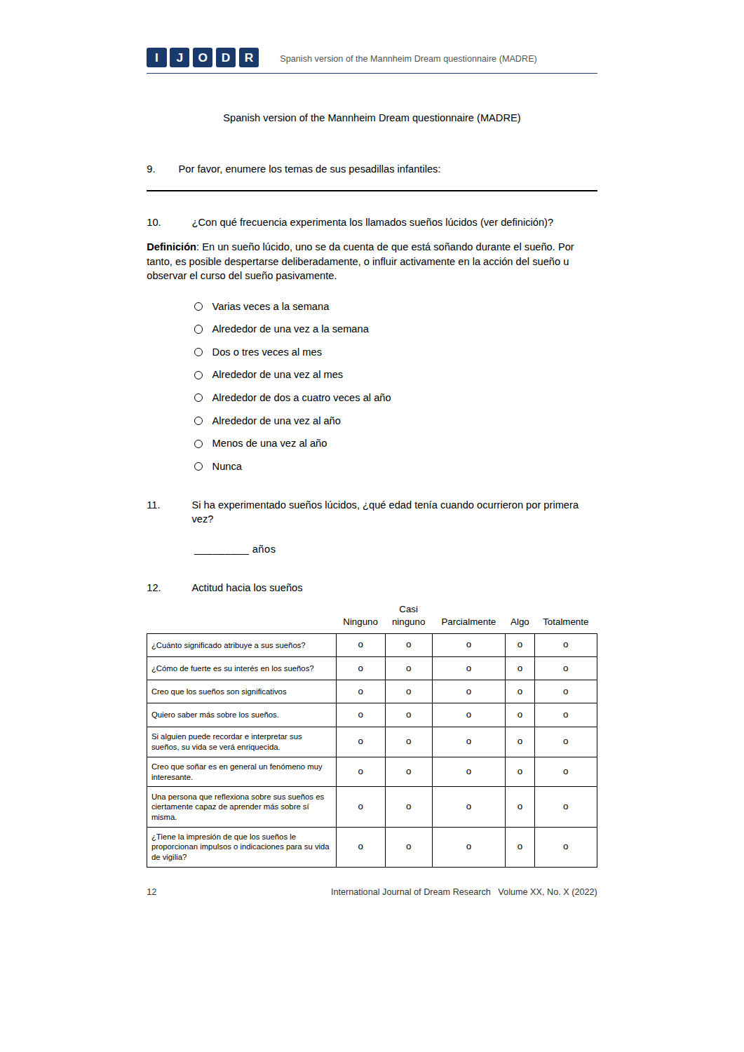IJODR
Spanish version of the Mannheim Dream questionnaire (MADRE)
Spanish version of the Mannheim Dream questionnaire (MADRE)
9.
Por favor, enumere los temas de sus pesadillas infantiles:
10.
¿Con qué frecuencia experimenta los llamados sueños lúcidos (ver definición)?
Definición: En un sueño lúcido, uno se da cuenta de que está soñando durante el sueño. Por tanto, es posible despertarse deliberadamente, o influir activamente en la acción del sueño u observar el curso del sueño pasivamente.
Varias veces a la semana
Alrededor de una vez a la semana
Dos o tres veces al mes
Alrededor de una vez al mes
Alrededor de dos a cuatro veces al año
Alrededor de una vez al año
Menos de una vez al año
Nunca
11.
Si ha experimentado sueños lúcidos, ¿qué edad tenía cuando ocurrieron por primera vez?
_________ años
12.
Actitud hacia los sueños
| | Ninguno | Casi ninguno | Parcialmente | Algo | Totalmente |
| --- | --- | --- | --- | --- | --- |
| ¿Cuánto significado atribuye a sus sueños? | o | o | o | o | o |
| ¿Cómo de fuerte es su interés en los sueños? | o | o | o | o | o |
| Creo que los sueños son significativos | o | o | o | o | o |
| Quiero saber más sobre los sueños. | o | o | o | o | o |
| Si alguien puede recordar e interpretar sus sueños, su vida se verá enriquecida. | o | o | o | o | o |
| Creo que soñar es en general un fenómeno muy interesante. | o | o | o | o | o |
| Una persona que reflexiona sobre sus sueños es ciertamente capaz de aprender más sobre sí misma. | o | o | o | o | o |
| ¿Tiene la impresión de que los sueños le proporcionan impulsos o indicaciones para su vida de vigilia? | o | o | o | o | o |
12
International Journal of Dream Research Volume XX, No. X (2022)